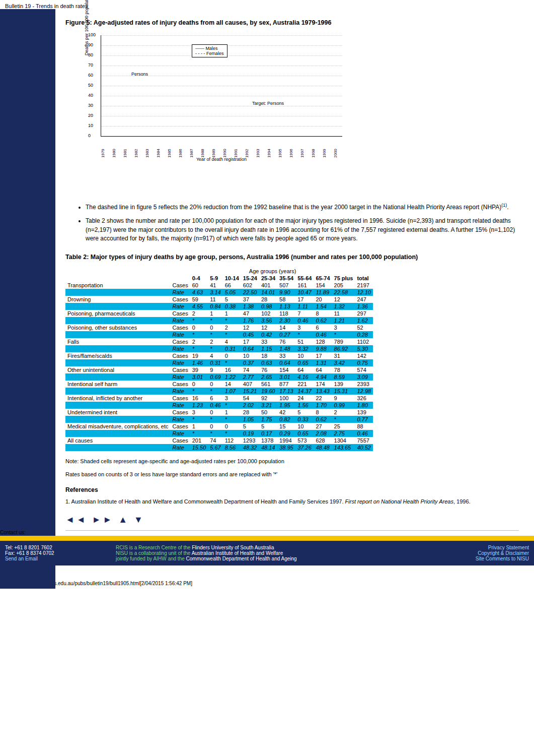Bulletin 19 - Trends in death rates
Figure 5: Age-adjusted rates of injury deaths from all causes, by sex, Australia 1979-1996
Deaths per 100,000 population
100
90
80
70
60
50
40
30
20
10
0
—— Males
- - - - Females
Persons
Target: Persons
1979
1980
1981
1982
1983
1984
1985
1986
1987
1988
1989
1990
1991
1992
1993
1994
1995
1996
1997
1998
1999
2000
Year of death registration
The dashed line in figure 5 reflects the 20% reduction from the 1992 baseline that is the year 2000 target in the National Health Priority Areas report (NHPA)(1).
Table 2 shows the number and rate per 100,000 population for each of the major injury types registered in 1996. Suicide (n=2,393) and transport related deaths (n=2,197) were the major contributors to the overall injury death rate in 1996 accounting for 61% of the 7,557 registered external deaths. A further 15% (n=1,102) were accounted for by falls, the majority (n=917) of which were falls by people aged 65 or more years.
Table 2: Major types of injury deaths by age group, persons, Australia 1996 (number and rates per 100,000 population)
| | | Age groups (years) |
| | | 0-4 | 5-9 | 10-14 | 15-24 | 25-34 | 35-54 | 55-64 | 65-74 | 75 plus | total |
| Transportation | Cases | 60 | 41 | 66 | 602 | 401 | 507 | 161 | 154 | 205 | 2197 |
| | Rate | 4.63 | 3.14 | 5.05 | 22.50 | 14.01 | 9.90 | 10.47 | 11.89 | 22.58 | 12.10 |
| Drowning | Cases | 59 | 11 | 5 | 37 | 28 | 58 | 17 | 20 | 12 | 247 |
| | Rate | 4.55 | 0.84 | 0.38 | 1.38 | 0.98 | 1.13 | 1.11 | 1.54 | 1.32 | 1.36 |
| Poisoning, pharmaceuticals | Cases | 2 | 1 | 1 | 47 | 102 | 118 | 7 | 8 | 11 | 297 |
| | Rate | * | * | * | 1.76 | 3.56 | 2.30 | 0.46 | 0.62 | 1.21 | 1.62 |
| Poisoning, other substances | Cases | 0 | 0 | 2 | 12 | 12 | 14 | 3 | 6 | 3 | 52 |
| | Rate | * | * | * | 0.45 | 0.42 | 0.27 | * | 0.46 | * | 0.28 |
| Falls | Cases | 2 | 2 | 4 | 17 | 33 | 76 | 51 | 128 | 789 | 1102 |
| | Rate | * | * | 0.31 | 0.64 | 1.15 | 1.48 | 3.32 | 9.88 | 86.92 | 5.30 |
| Fires/flame/scalds | Cases | 19 | 4 | 0 | 10 | 18 | 33 | 10 | 17 | 31 | 142 |
| | Rate | 1.46 | 0.31 | * | 0.37 | 0.63 | 0.64 | 0.65 | 1.31 | 3.42 | 0.75 |
| Other unintentional | Cases | 39 | 9 | 16 | 74 | 76 | 154 | 64 | 64 | 78 | 574 |
| | Rate | 3.01 | 0.69 | 1.22 | 2.77 | 2.65 | 3.01 | 4.16 | 4.94 | 8.59 | 3.09 |
| Intentional self harm | Cases | 0 | 0 | 14 | 407 | 561 | 877 | 221 | 174 | 139 | 2393 |
| | Rate | * | * | 1.07 | 15.21 | 19.60 | 17.13 | 14.37 | 13.43 | 15.31 | 12.98 |
| Intentional, inflicted by another | Cases | 16 | 6 | 3 | 54 | 92 | 100 | 24 | 22 | 9 | 326 |
| | Rate | 1.23 | 0.46 | * | 2.02 | 3.21 | 1.95 | 1.56 | 1.70 | 0.99 | 1.80 |
| Undetermined intent | Cases | 3 | 0 | 1 | 28 | 50 | 42 | 5 | 8 | 2 | 139 |
| | Rate | * | * | * | 1.05 | 1.75 | 0.82 | 0.33 | 0.62 | * | 0.77 |
| Medical misadventure, complications, etc | Cases | 1 | 0 | 0 | 5 | 5 | 15 | 10 | 27 | 25 | 88 |
| | Rate | * | * | * | 0.19 | 0.17 | 0.29 | 0.65 | 2.08 | 2.75 | 0.46 |
| All causes | Cases | 201 | 74 | 112 | 1293 | 1378 | 1994 | 573 | 628 | 1304 | 7557 |
| | Rate | 15.50 | 5.67 | 8.56 | 48.32 | 48.14 | 38.95 | 37.26 | 48.48 | 143.65 | 40.52 |
Note: Shaded cells represent age-specific and age-adjusted rates per 100,000 population
Rates based on counts of 3 or less have large standard errors and are replaced with '*'
References
1. Australian Institute of Health and Welfare and Commonwealth Department of Health and Family Services 1997. First report on National Health Priority Areas, 1996.
◄◄ ►► ▲ ▼
Contact us:
Tel: +61 8 8201 7602
Fax: +61 8 8374 0702
Send an Email
RCIS is a Research Centre of the Flinders University of South Australia
NISU is a collaborating unit of the Australian Institute of Health and Welfare
jointly funded by AIHW and the Commonwealth Department of Health and Ageing
Privacy Statement
Copyright & Disclaimer
Site Comments to NISU
http://www.nisu.flinders.edu.au/pubs/bulletin19/bull1905.html[2/04/2015 1:56:42 PM]